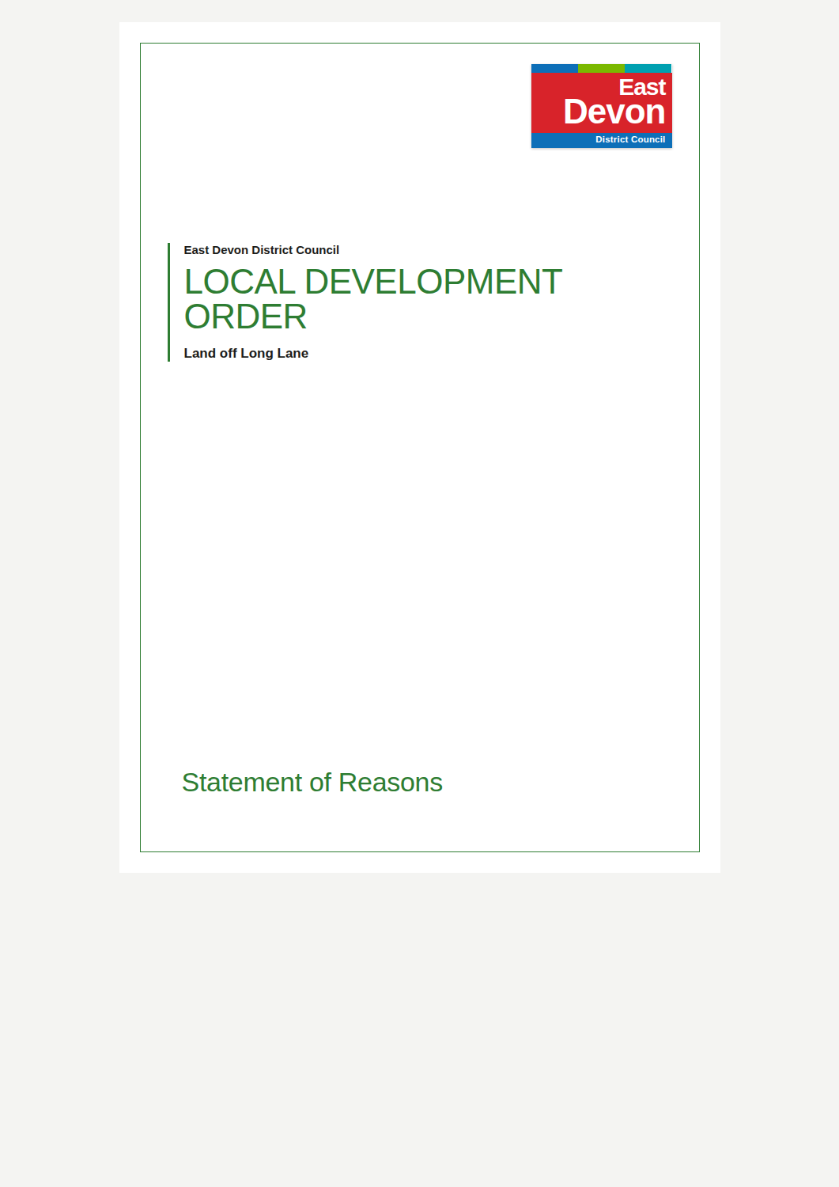East Devon
District Council
East Devon District Council
LOCAL DEVELOPMENT ORDER
Land off Long Lane
Statement of Reasons